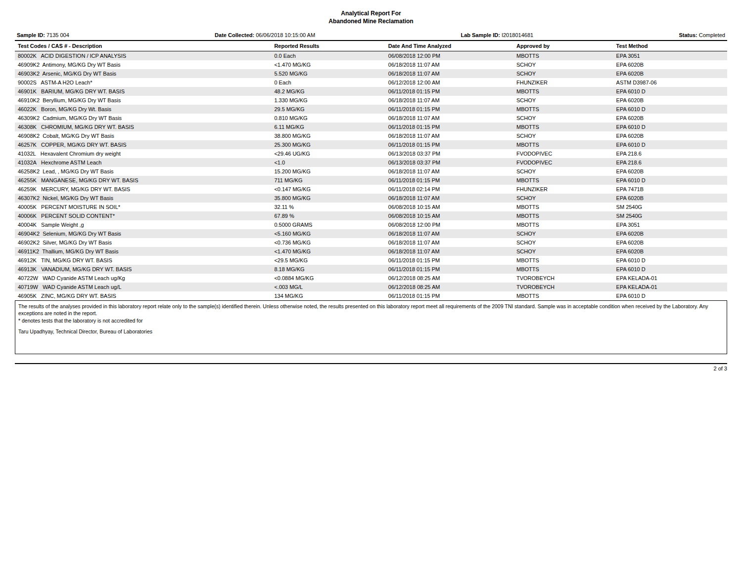Analytical Report For
Abandoned Mine Reclamation
Sample ID: 7135 004 Date Collected: 06/06/2018 10:15:00 AM Lab Sample ID: I2018014681 Status: Completed
| Test Codes / CAS # - Description | Reported Results | Date And Time Analyzed | Approved by | Test Method |
| --- | --- | --- | --- | --- |
| 80002K ACID DIGESTION / ICP ANALYSIS | 0.0 Each | 06/08/2018 12:00 PM | MBOTTS | EPA 3051 |
| 46909K2 Antimony, MG/KG Dry WT Basis | <1.470 MG/KG | 06/18/2018 11:07 AM | SCHOY | EPA 6020B |
| 46903K2 Arsenic, MG/KG Dry WT Basis | 5.520 MG/KG | 06/18/2018 11:07 AM | SCHOY | EPA 6020B |
| 90002S ASTM-A H2O Leach* | 0 Each | 06/12/2018 12:00 AM | FHUNZIKER | ASTM D3987-06 |
| 46901K BARIUM, MG/KG DRY WT. BASIS | 48.2 MG/KG | 06/11/2018 01:15 PM | MBOTTS | EPA 6010 D |
| 46910K2 Beryllium, MG/KG Dry WT Basis | 1.330 MG/KG | 06/18/2018 11:07 AM | SCHOY | EPA 6020B |
| 46022K Boron, MG/KG Dry Wt. Basis | 29.5 MG/KG | 06/11/2018 01:15 PM | MBOTTS | EPA 6010 D |
| 46309K2 Cadmium, MG/KG Dry WT Basis | 0.810 MG/KG | 06/18/2018 11:07 AM | SCHOY | EPA 6020B |
| 46308K CHROMIUM, MG/KG DRY WT. BASIS | 6.11 MG/KG | 06/11/2018 01:15 PM | MBOTTS | EPA 6010 D |
| 46908K2 Cobalt, MG/KG Dry WT Basis | 38.800 MG/KG | 06/18/2018 11:07 AM | SCHOY | EPA 6020B |
| 46257K COPPER, MG/KG DRY WT. BASIS | 25.300 MG/KG | 06/11/2018 01:15 PM | MBOTTS | EPA 6010 D |
| 41032L Hexavalent Chromium dry weight | <29.46 UG/KG | 06/13/2018 03:37 PM | FVODOPIVEC | EPA 218.6 |
| 41032A Hexchrome ASTM Leach | <1.0 | 06/13/2018 03:37 PM | FVODOPIVEC | EPA 218.6 |
| 46258K2 Lead, , MG/KG Dry WT Basis | 15.200 MG/KG | 06/18/2018 11:07 AM | SCHOY | EPA 6020B |
| 46255K MANGANESE, MG/KG DRY WT. BASIS | 711 MG/KG | 06/11/2018 01:15 PM | MBOTTS | EPA 6010 D |
| 46259K MERCURY, MG/KG DRY WT. BASIS | <0.147 MG/KG | 06/11/2018 02:14 PM | FHUNZIKER | EPA 7471B |
| 46307K2 Nickel, MG/KG Dry WT Basis | 35.800 MG/KG | 06/18/2018 11:07 AM | SCHOY | EPA 6020B |
| 40005K PERCENT MOISTURE IN SOIL* | 32.11 % | 06/08/2018 10:15 AM | MBOTTS | SM 2540G |
| 40006K PERCENT SOLID CONTENT* | 67.89 % | 06/08/2018 10:15 AM | MBOTTS | SM 2540G |
| 40004K Sample Weight ,g | 0.5000 GRAMS | 06/08/2018 12:00 PM | MBOTTS | EPA 3051 |
| 46904K2 Selenium, MG/KG Dry WT Basis | <5.160 MG/KG | 06/18/2018 11:07 AM | SCHOY | EPA 6020B |
| 46902K2 Silver, MG/KG Dry WT Basis | <0.736 MG/KG | 06/18/2018 11:07 AM | SCHOY | EPA 6020B |
| 46911K2 Thallium, MG/KG Dry WT Basis | <1.470 MG/KG | 06/18/2018 11:07 AM | SCHOY | EPA 6020B |
| 46912K TIN, MG/KG DRY WT. BASIS | <29.5 MG/KG | 06/11/2018 01:15 PM | MBOTTS | EPA 6010 D |
| 46913K VANADIUM, MG/KG DRY WT. BASIS | 8.18 MG/KG | 06/11/2018 01:15 PM | MBOTTS | EPA 6010 D |
| 40722W WAD Cyanide ASTM Leach ug/Kg | <0.0884 MG/KG | 06/12/2018 08:25 AM | TVOROBEYCH | EPA KELADA-01 |
| 40719W WAD Cyanide ASTM Leach ug/L | <.003 MG/L | 06/12/2018 08:25 AM | TVOROBEYCH | EPA KELADA-01 |
| 46905K ZINC, MG/KG DRY WT. BASIS | 134 MG/KG | 06/11/2018 01:15 PM | MBOTTS | EPA 6010 D |
The results of the analyses provided in this laboratory report relate only to the sample(s) identified therein. Unless otherwise noted, the results presented on this laboratory report meet all requirements of the 2009 TNI standard. Sample was in acceptable condition when received by the Laboratory. Any exceptions are noted in the report.
* denotes tests that the laboratory is not accredited for
Taru Upadhyay, Technical Director, Bureau of Laboratories
2 of 3